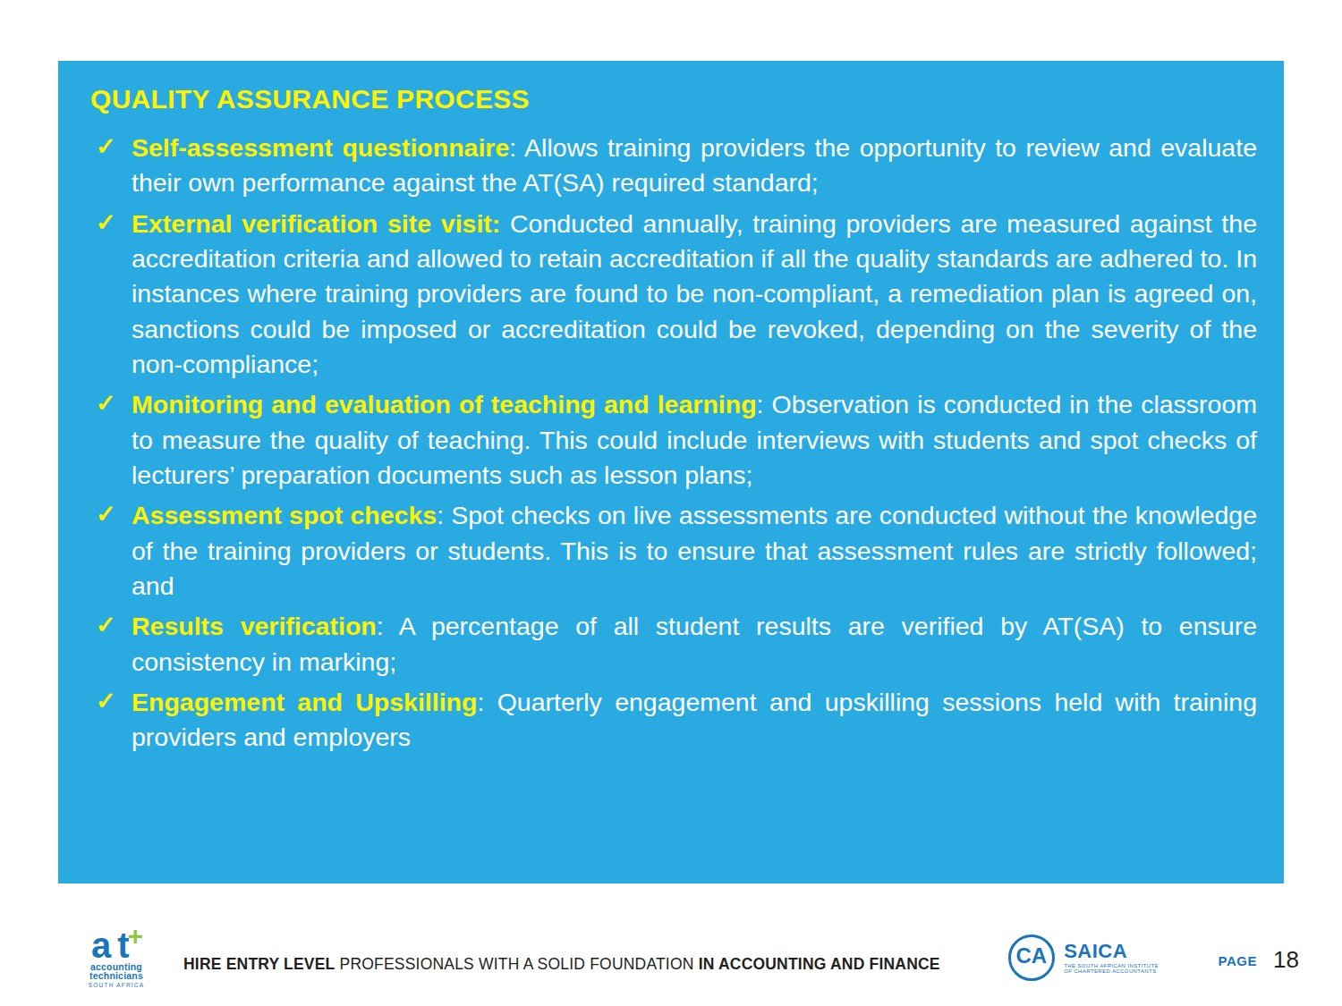QUALITY ASSURANCE PROCESS
Self-assessment questionnaire: Allows training providers the opportunity to review and evaluate their own performance against the AT(SA) required standard;
External verification site visit: Conducted annually, training providers are measured against the accreditation criteria and allowed to retain accreditation if all the quality standards are adhered to. In instances where training providers are found to be non-compliant, a remediation plan is agreed on, sanctions could be imposed or accreditation could be revoked, depending on the severity of the non-compliance;
Monitoring and evaluation of teaching and learning: Observation is conducted in the classroom to measure the quality of teaching. This could include interviews with students and spot checks of lecturers’ preparation documents such as lesson plans;
Assessment spot checks: Spot checks on live assessments are conducted without the knowledge of the training providers or students. This is to ensure that assessment rules are strictly followed; and
Results verification: A percentage of all student results are verified by AT(SA) to ensure consistency in marking;
Engagement and Upskilling: Quarterly engagement and upskilling sessions held with training providers and employers
a t+
accounting
technicians
SOUTH AFRICA
HIRE ENTRY LEVEL PROFESSIONALS WITH A SOLID FOUNDATION IN ACCOUNTING AND FINANCE
CA SAICA
THE SOUTH AFRICAN INSTITUTE
OF CHARTERED ACCOUNTANTS
PAGE
18